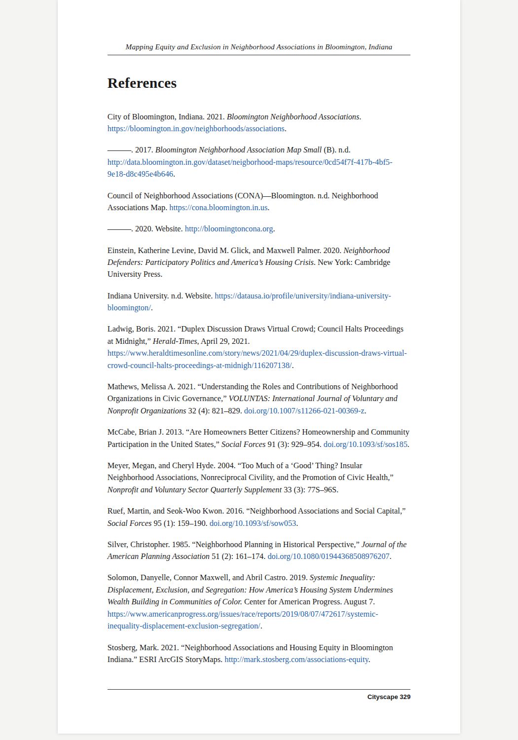Mapping Equity and Exclusion in Neighborhood Associations in Bloomington, Indiana
References
City of Bloomington, Indiana. 2021. Bloomington Neighborhood Associations. https://bloomington.in.gov/neighborhoods/associations.
———. 2017. Bloomington Neighborhood Association Map Small (B). n.d. http://data.bloomington.in.gov/dataset/neigborhood-maps/resource/0cd54f7f-417b-4bf5-9e18-d8c495e4b646.
Council of Neighborhood Associations (CONA)—Bloomington. n.d. Neighborhood Associations Map. https://cona.bloomington.in.us.
———. 2020. Website. http://bloomingtoncona.org.
Einstein, Katherine Levine, David M. Glick, and Maxwell Palmer. 2020. Neighborhood Defenders: Participatory Politics and America’s Housing Crisis. New York: Cambridge University Press.
Indiana University. n.d. Website. https://datausa.io/profile/university/indiana-university-bloomington/.
Ladwig, Boris. 2021. “Duplex Discussion Draws Virtual Crowd; Council Halts Proceedings at Midnight,” Herald-Times, April 29, 2021. https://www.heraldtimesonline.com/story/news/2021/04/29/duplex-discussion-draws-virtual-crowd-council-halts-proceedings-at-midnigh/116207138/.
Mathews, Melissa A. 2021. “Understanding the Roles and Contributions of Neighborhood Organizations in Civic Governance,” VOLUNTAS: International Journal of Voluntary and Nonprofit Organizations 32 (4): 821–829. doi.org/10.1007/s11266-021-00369-z.
McCabe, Brian J. 2013. “Are Homeowners Better Citizens? Homeownership and Community Participation in the United States,” Social Forces 91 (3): 929–954. doi.org/10.1093/sf/sos185.
Meyer, Megan, and Cheryl Hyde. 2004. “Too Much of a ‘Good’ Thing? Insular Neighborhood Associations, Nonreciprocal Civility, and the Promotion of Civic Health,” Nonprofit and Voluntary Sector Quarterly Supplement 33 (3): 77S–96S.
Ruef, Martin, and Seok-Woo Kwon. 2016. “Neighborhood Associations and Social Capital,” Social Forces 95 (1): 159–190. doi.org/10.1093/sf/sow053.
Silver, Christopher. 1985. “Neighborhood Planning in Historical Perspective,” Journal of the American Planning Association 51 (2): 161–174. doi.org/10.1080/01944368508976207.
Solomon, Danyelle, Connor Maxwell, and Abril Castro. 2019. Systemic Inequality: Displacement, Exclusion, and Segregation: How America’s Housing System Undermines Wealth Building in Communities of Color. Center for American Progress. August 7. https://www.americanprogress.org/issues/race/reports/2019/08/07/472617/systemic-inequality-displacement-exclusion-segregation/.
Stosberg, Mark. 2021. “Neighborhood Associations and Housing Equity in Bloomington Indiana.” ESRI ArcGIS StoryMaps. http://mark.stosberg.com/associations-equity.
Cityscape 329